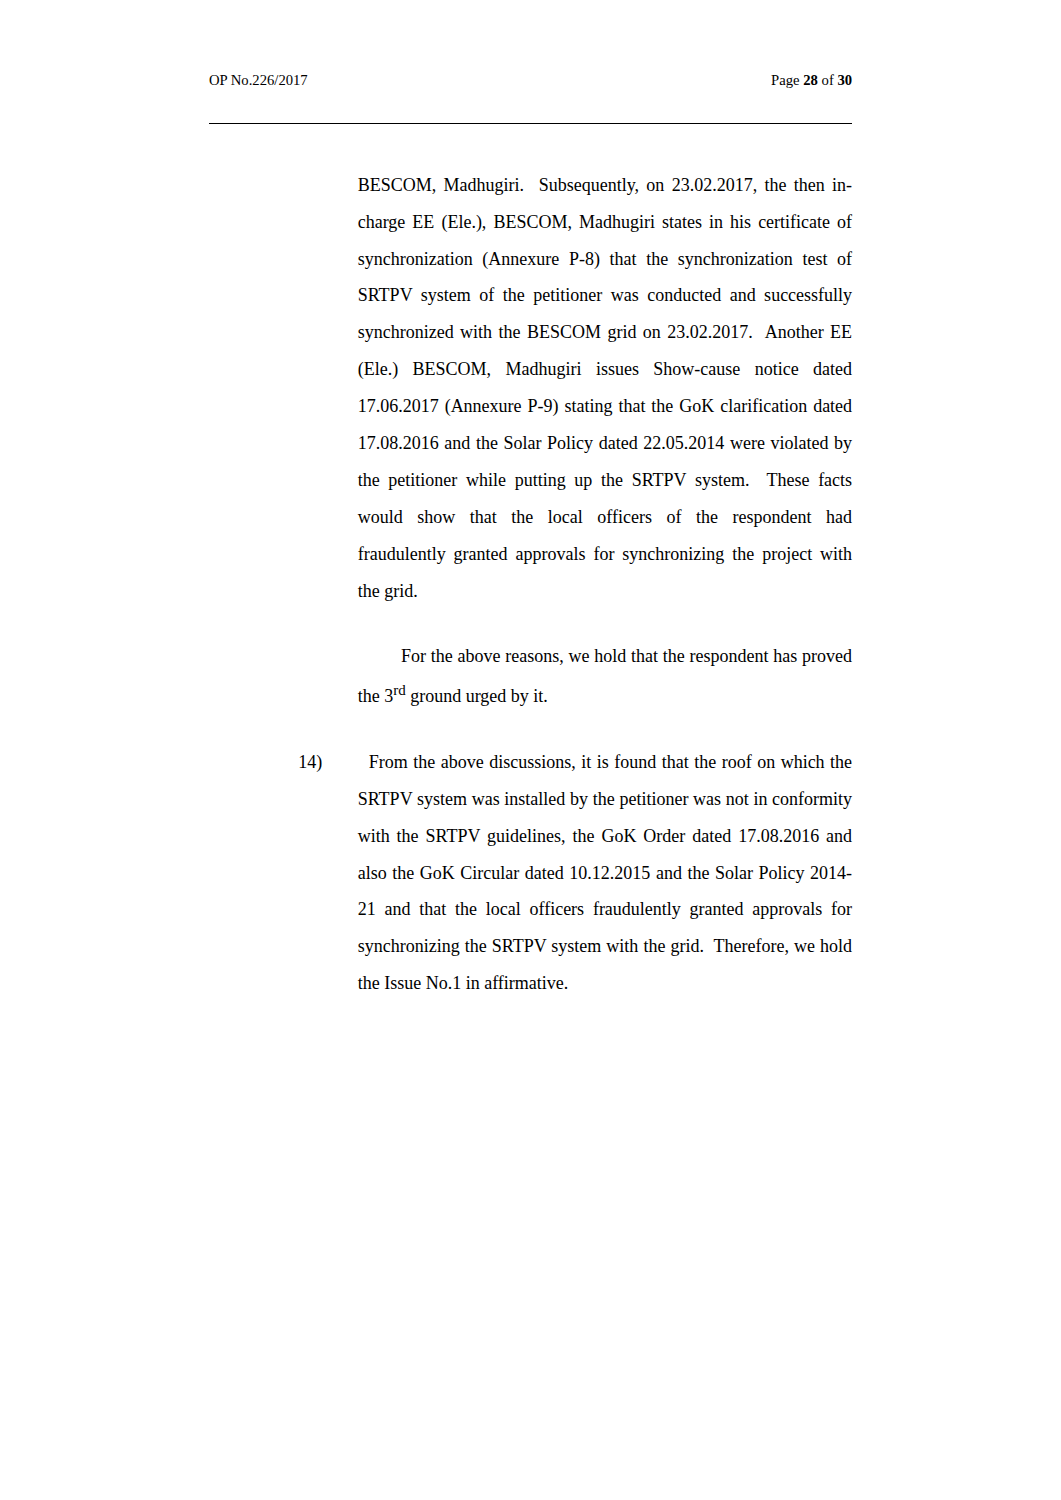OP No.226/2017
Page 28 of 30
BESCOM, Madhugiri. Subsequently, on 23.02.2017, the then in-charge EE (Ele.), BESCOM, Madhugiri states in his certificate of synchronization (Annexure P-8) that the synchronization test of SRTPV system of the petitioner was conducted and successfully synchronized with the BESCOM grid on 23.02.2017. Another EE (Ele.) BESCOM, Madhugiri issues Show-cause notice dated 17.06.2017 (Annexure P-9) stating that the GoK clarification dated 17.08.2016 and the Solar Policy dated 22.05.2014 were violated by the petitioner while putting up the SRTPV system. These facts would show that the local officers of the respondent had fraudulently granted approvals for synchronizing the project with the grid.
For the above reasons, we hold that the respondent has proved the 3rd ground urged by it.
14) From the above discussions, it is found that the roof on which the SRTPV system was installed by the petitioner was not in conformity with the SRTPV guidelines, the GoK Order dated 17.08.2016 and also the GoK Circular dated 10.12.2015 and the Solar Policy 2014-21 and that the local officers fraudulently granted approvals for synchronizing the SRTPV system with the grid. Therefore, we hold the Issue No.1 in affirmative.